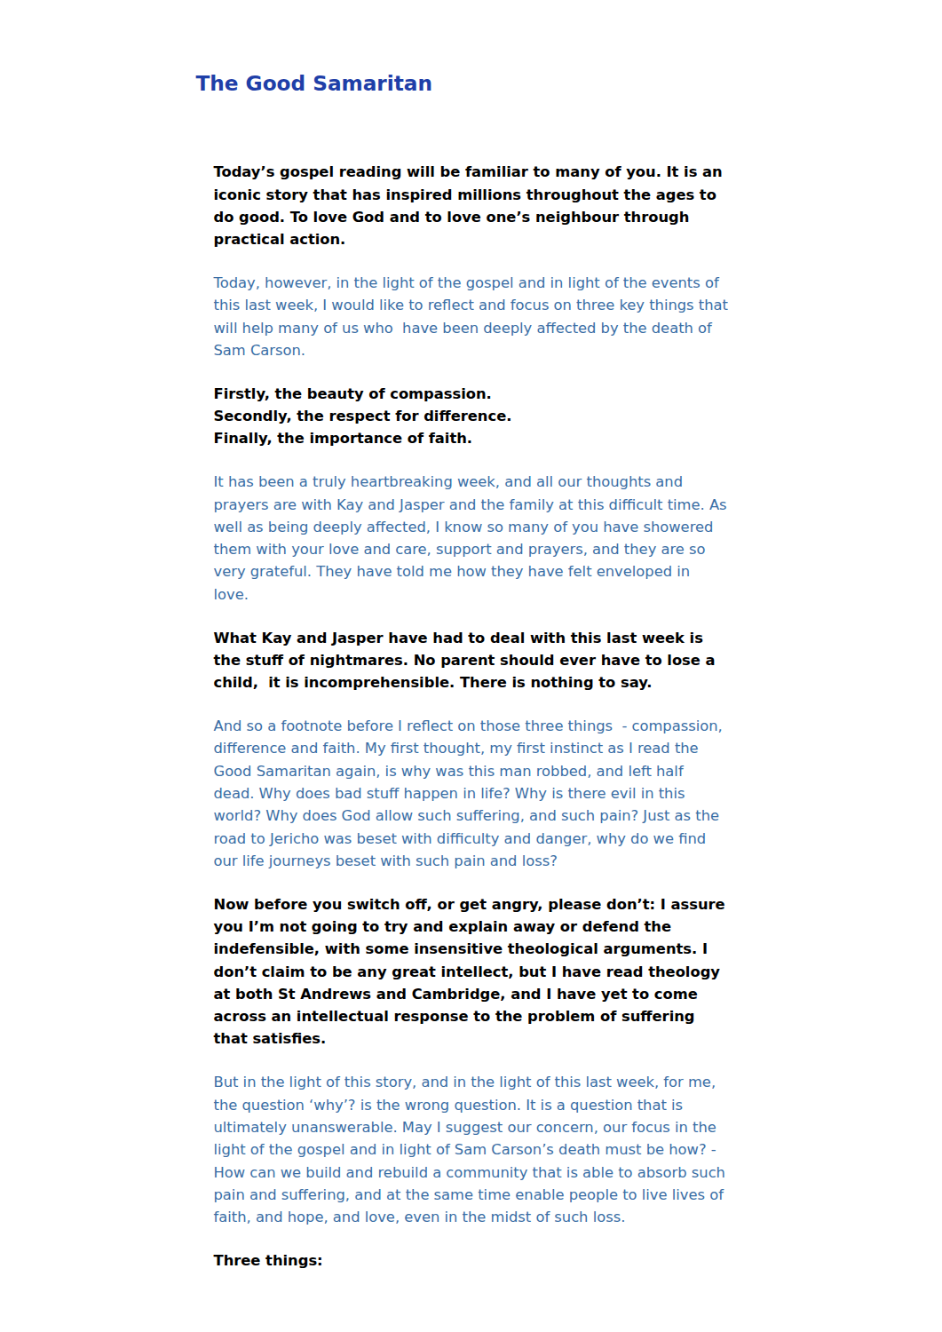The Good Samaritan
Today’s gospel reading will be familiar to many of you. It is an iconic story that has inspired millions throughout the ages to do good. To love God and to love one’s neighbour through practical action.
Today, however, in the light of the gospel and in light of the events of this last week, I would like to reflect and focus on three key things that will help many of us who have been deeply affected by the death of Sam Carson.
Firstly, the beauty of compassion.
Secondly, the respect for difference.
Finally, the importance of faith.
It has been a truly heartbreaking week, and all our thoughts and prayers are with Kay and Jasper and the family at this difficult time. As well as being deeply affected, I know so many of you have showered them with your love and care, support and prayers, and they are so very grateful. They have told me how they have felt enveloped in love.
What Kay and Jasper have had to deal with this last week is the stuff of nightmares. No parent should ever have to lose a child, it is incomprehensible. There is nothing to say.
And so a footnote before I reflect on those three things - compassion, difference and faith. My first thought, my first instinct as I read the Good Samaritan again, is why was this man robbed, and left half dead. Why does bad stuff happen in life? Why is there evil in this world? Why does God allow such suffering, and such pain? Just as the road to Jericho was beset with difficulty and danger, why do we find our life journeys beset with such pain and loss?
Now before you switch off, or get angry, please don’t: I assure you I’m not going to try and explain away or defend the indefensible, with some insensitive theological arguments. I don’t claim to be any great intellect, but I have read theology at both St Andrews and Cambridge, and I have yet to come across an intellectual response to the problem of suffering that satisfies.
But in the light of this story, and in the light of this last week, for me, the question ‘why’? is the wrong question. It is a question that is ultimately unanswerable. May I suggest our concern, our focus in the light of the gospel and in light of Sam Carson’s death must be how? - How can we build and rebuild a community that is able to absorb such pain and suffering, and at the same time enable people to live lives of faith, and hope, and love, even in the midst of such loss.
Three things: